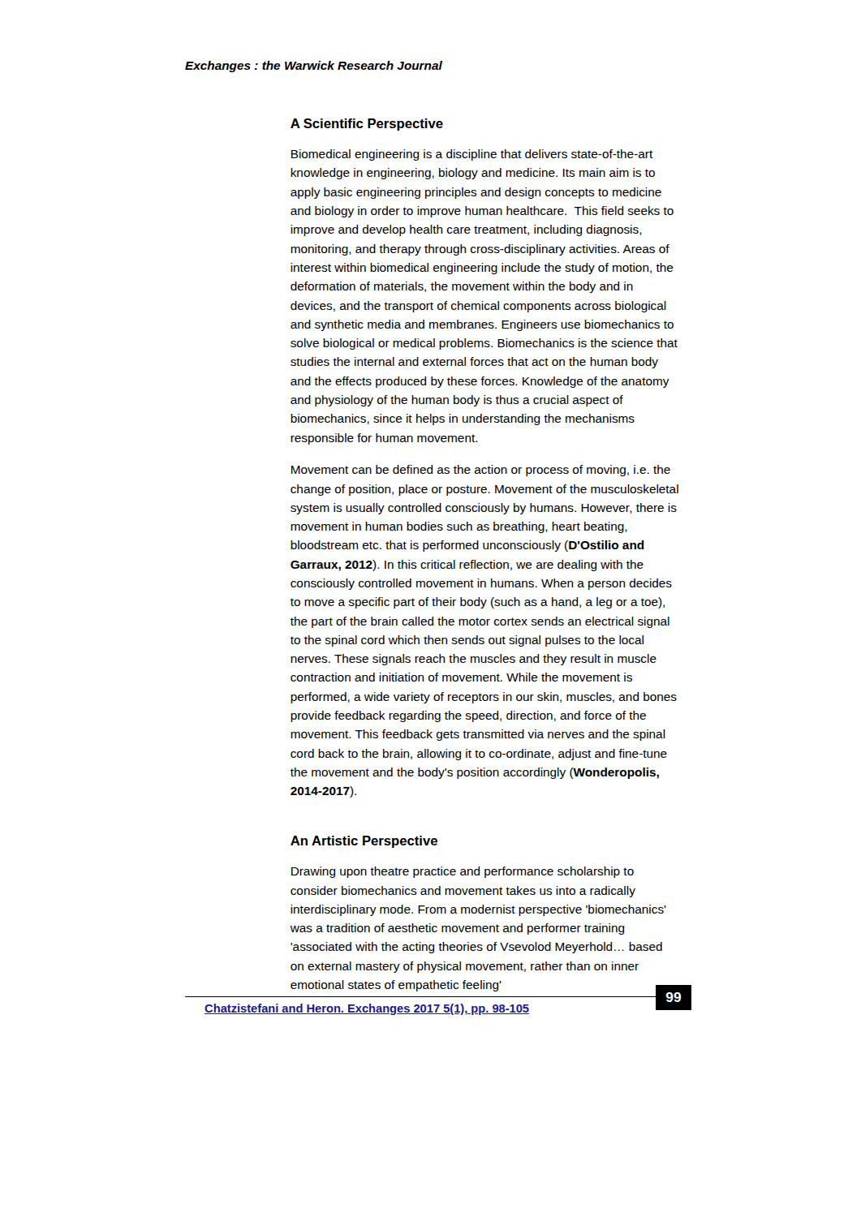Exchanges : the Warwick Research Journal
A Scientific Perspective
Biomedical engineering is a discipline that delivers state-of-the-art knowledge in engineering, biology and medicine. Its main aim is to apply basic engineering principles and design concepts to medicine and biology in order to improve human healthcare. This field seeks to improve and develop health care treatment, including diagnosis, monitoring, and therapy through cross-disciplinary activities. Areas of interest within biomedical engineering include the study of motion, the deformation of materials, the movement within the body and in devices, and the transport of chemical components across biological and synthetic media and membranes. Engineers use biomechanics to solve biological or medical problems. Biomechanics is the science that studies the internal and external forces that act on the human body and the effects produced by these forces. Knowledge of the anatomy and physiology of the human body is thus a crucial aspect of biomechanics, since it helps in understanding the mechanisms responsible for human movement.
Movement can be defined as the action or process of moving, i.e. the change of position, place or posture. Movement of the musculoskeletal system is usually controlled consciously by humans. However, there is movement in human bodies such as breathing, heart beating, bloodstream etc. that is performed unconsciously (D'Ostilio and Garraux, 2012). In this critical reflection, we are dealing with the consciously controlled movement in humans. When a person decides to move a specific part of their body (such as a hand, a leg or a toe), the part of the brain called the motor cortex sends an electrical signal to the spinal cord which then sends out signal pulses to the local nerves. These signals reach the muscles and they result in muscle contraction and initiation of movement. While the movement is performed, a wide variety of receptors in our skin, muscles, and bones provide feedback regarding the speed, direction, and force of the movement. This feedback gets transmitted via nerves and the spinal cord back to the brain, allowing it to co-ordinate, adjust and fine-tune the movement and the body's position accordingly (Wonderopolis, 2014-2017).
An Artistic Perspective
Drawing upon theatre practice and performance scholarship to consider biomechanics and movement takes us into a radically interdisciplinary mode. From a modernist perspective 'biomechanics' was a tradition of aesthetic movement and performer training 'associated with the acting theories of Vsevolod Meyerhold… based on external mastery of physical movement, rather than on inner emotional states of empathetic feeling'
Chatzistefani and Heron. Exchanges 2017 5(1), pp. 98-105
99